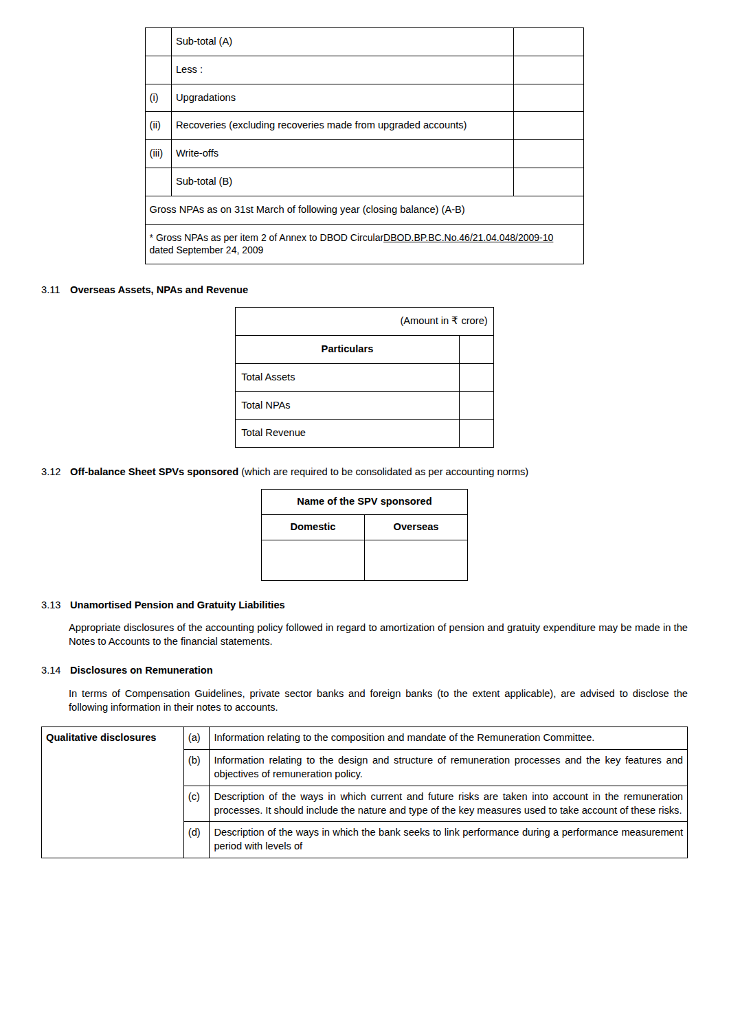| | Sub-total (A) | |
| | Less : | |
| (i) | Upgradations | |
| (ii) | Recoveries (excluding recoveries made from upgraded accounts) | |
| (iii) | Write-offs | |
| | Sub-total (B) | |
| Gross NPAs as on 31st March of following year (closing balance) (A-B) |
| * Gross NPAs as per item 2 of Annex to DBOD Circular DBOD.BP.BC.No.46/21.04.048/2009-10 dated September 24, 2009 |
3.11 Overseas Assets, NPAs and Revenue
| (Amount in ₹ crore) |
| Particulars | |
| Total Assets | |
| Total NPAs | |
| Total Revenue | |
3.12 Off-balance Sheet SPVs sponsored (which are required to be consolidated as per accounting norms)
| Name of the SPV sponsored |
| --- |
| Domestic | Overseas |
3.13 Unamortised Pension and Gratuity Liabilities
Appropriate disclosures of the accounting policy followed in regard to amortization of pension and gratuity expenditure may be made in the Notes to Accounts to the financial statements.
3.14 Disclosures on Remuneration
In terms of Compensation Guidelines, private sector banks and foreign banks (to the extent applicable), are advised to disclose the following information in their notes to accounts.
| Qualitative disclosures | (a) | Information relating to the composition and mandate of the Remuneration Committee. |
| | (b) | Information relating to the design and structure of remuneration processes and the key features and objectives of remuneration policy. |
| | (c) | Description of the ways in which current and future risks are taken into account in the remuneration processes. It should include the nature and type of the key measures used to take account of these risks. |
| | (d) | Description of the ways in which the bank seeks to link performance during a performance measurement period with levels of |